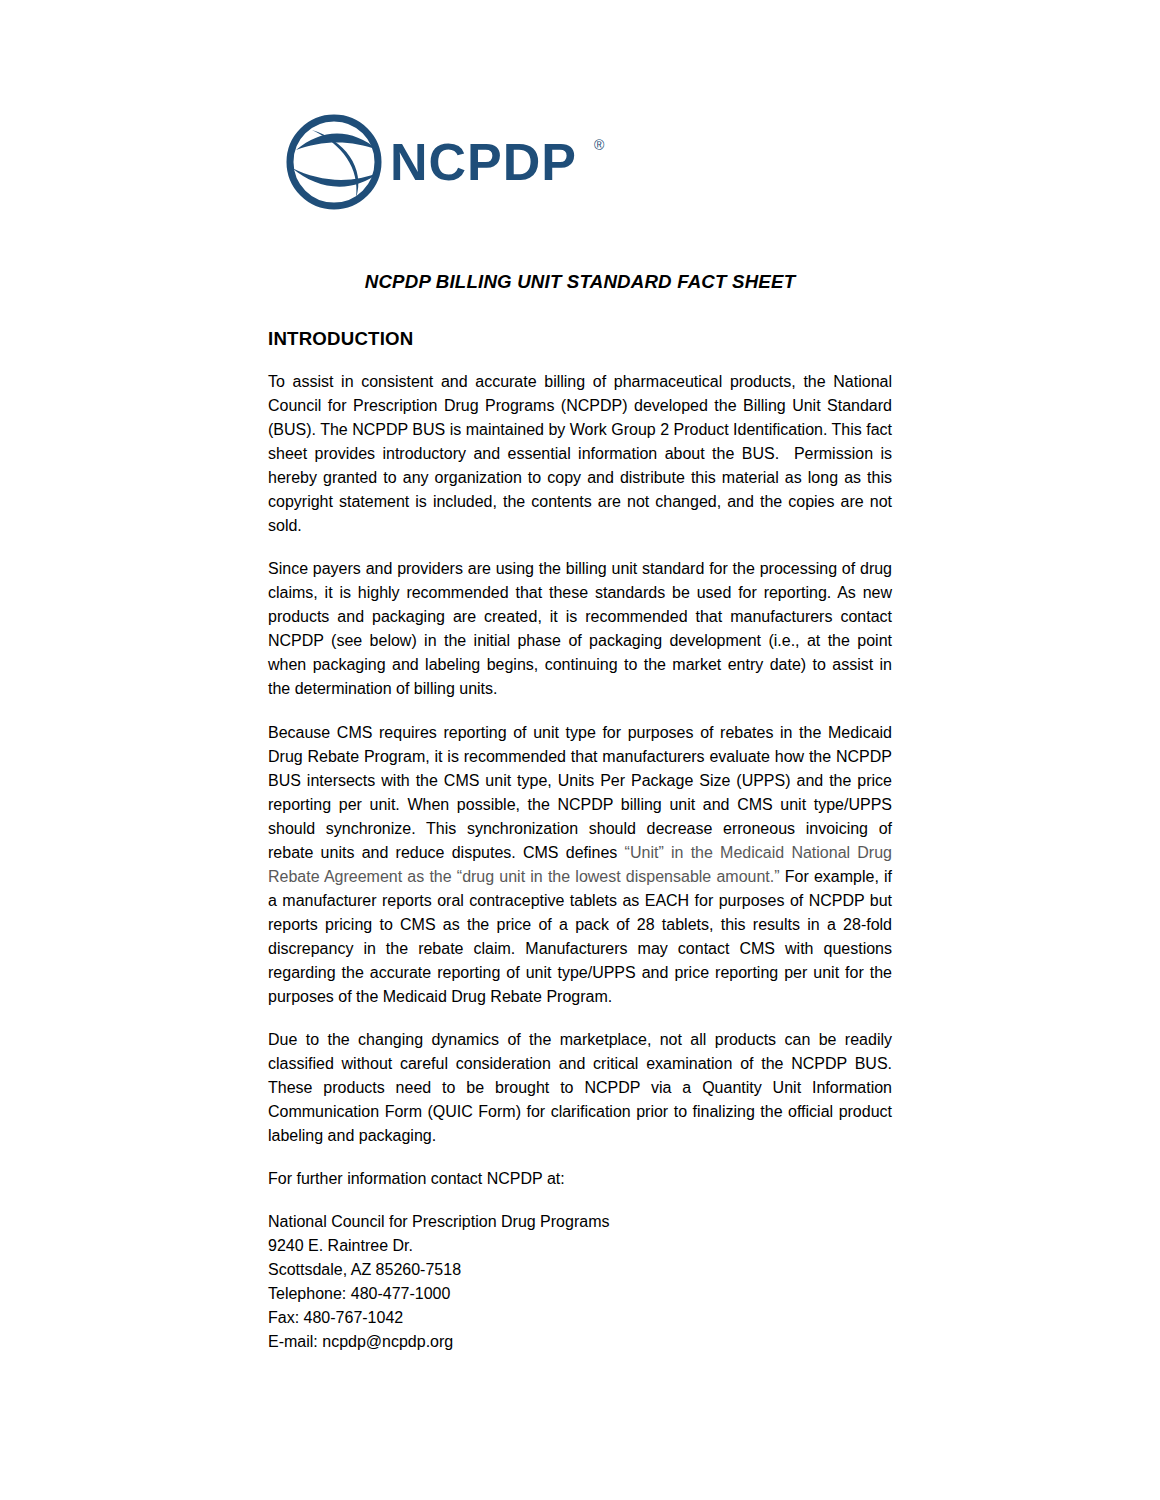NCPDP ®
NCPDP BILLING UNIT STANDARD FACT SHEET
INTRODUCTION
To assist in consistent and accurate billing of pharmaceutical products, the National Council for Prescription Drug Programs (NCPDP) developed the Billing Unit Standard (BUS). The NCPDP BUS is maintained by Work Group 2 Product Identification. This fact sheet provides introductory and essential information about the BUS. Permission is hereby granted to any organization to copy and distribute this material as long as this copyright statement is included, the contents are not changed, and the copies are not sold.
Since payers and providers are using the billing unit standard for the processing of drug claims, it is highly recommended that these standards be used for reporting. As new products and packaging are created, it is recommended that manufacturers contact NCPDP (see below) in the initial phase of packaging development (i.e., at the point when packaging and labeling begins, continuing to the market entry date) to assist in the determination of billing units.
Because CMS requires reporting of unit type for purposes of rebates in the Medicaid Drug Rebate Program, it is recommended that manufacturers evaluate how the NCPDP BUS intersects with the CMS unit type, Units Per Package Size (UPPS) and the price reporting per unit. When possible, the NCPDP billing unit and CMS unit type/UPPS should synchronize. This synchronization should decrease erroneous invoicing of rebate units and reduce disputes. CMS defines “Unit” in the Medicaid National Drug Rebate Agreement as the “drug unit in the lowest dispensable amount.” For example, if a manufacturer reports oral contraceptive tablets as EACH for purposes of NCPDP but reports pricing to CMS as the price of a pack of 28 tablets, this results in a 28-fold discrepancy in the rebate claim. Manufacturers may contact CMS with questions regarding the accurate reporting of unit type/UPPS and price reporting per unit for the purposes of the Medicaid Drug Rebate Program.
Due to the changing dynamics of the marketplace, not all products can be readily classified without careful consideration and critical examination of the NCPDP BUS. These products need to be brought to NCPDP via a Quantity Unit Information Communication Form (QUIC Form) for clarification prior to finalizing the official product labeling and packaging.
For further information contact NCPDP at:
National Council for Prescription Drug Programs
9240 E. Raintree Dr.
Scottsdale, AZ 85260-7518
Telephone: 480-477-1000
Fax: 480-767-1042
E-mail: ncpdp@ncpdp.org